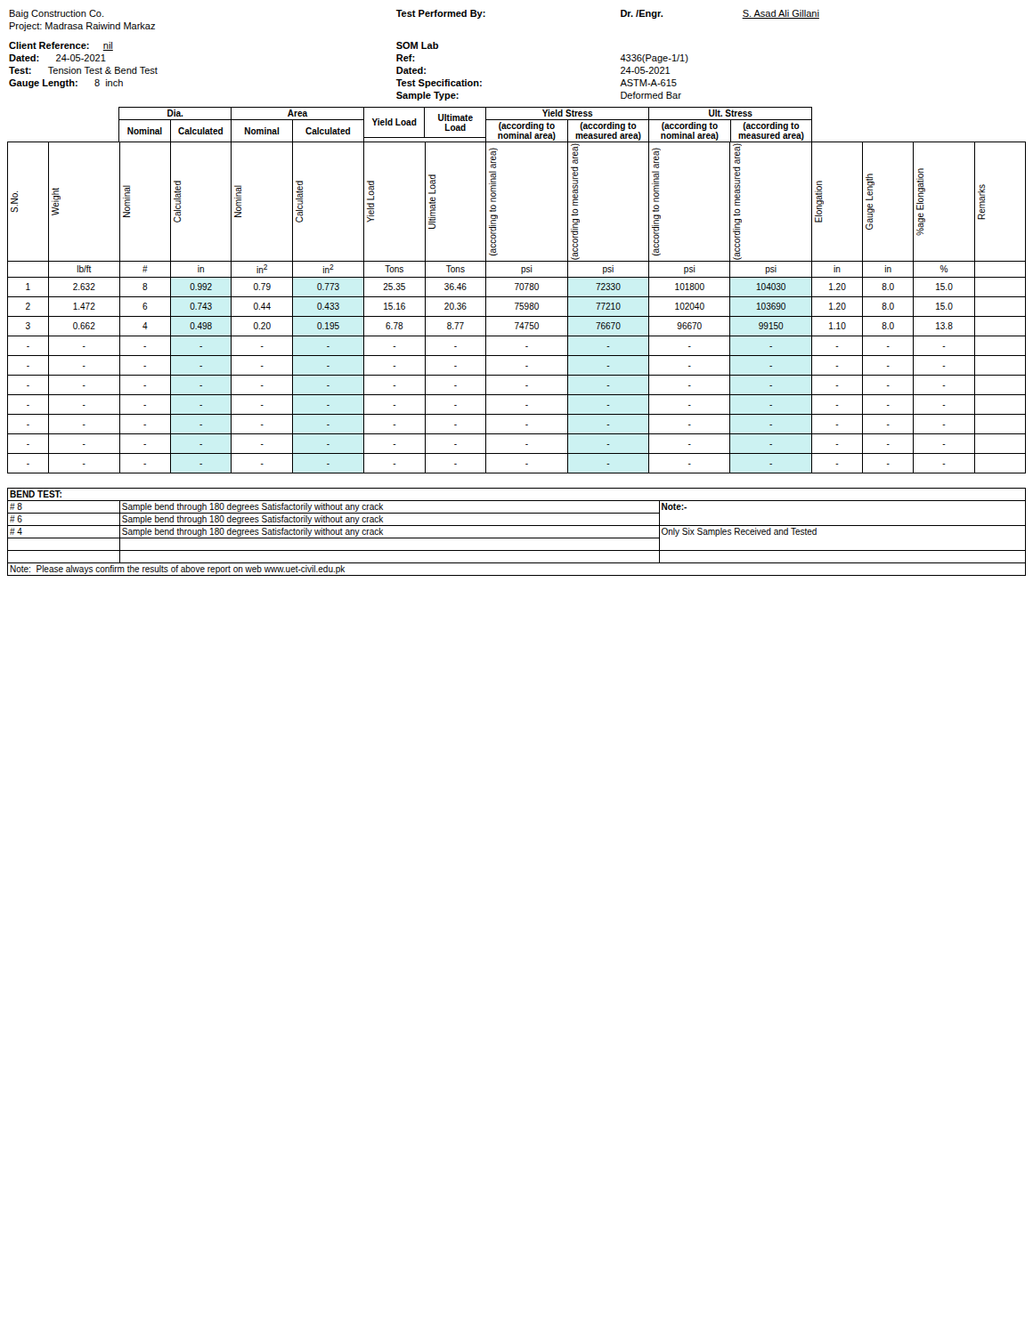| Baig Construction Co. | Test Performed By: | Dr. /Engr. | S. Asad Ali Gillani |
| Project: Madrasa Raiwind Markaz | | | |
| Client Reference: nil | SOM Lab | |
| Dated: 24-05-2021 | Ref: | 4336(Page-1/1) |
| Test: Tension Test & Bend Test | Dated: | 24-05-2021 |
| Gauge Length: 8 inch | Test Specification: | ASTM-A-615 |
| | Sample Type: | Deformed Bar |
| | | Dia. | Area | Yield Load | Ultimate Load | Yield Stress | Ult. Stress | | | | |
| --- | --- | --- | --- | --- | --- | --- | --- | --- | --- | --- | --- |
| Nominal | Calculated | Nominal | Calculated | (according to nominal area) | (according to measured area) | (according to nominal area) | (according to measured area) |
| S.No. | Weight | Nominal | Calculated | Nominal | Calculated | Yield Load | Ultimate Load | (according to nominal area) | (according to measured area) | (according to nominal area) | (according to measured area) | Elongation | Gauge Length | %age Elongation | Remarks |
| | lb/ft | # | in | in 2 | in 2 | Tons | Tons | psi | psi | psi | psi | in | in | % | |
| 1 | 2.632 | 8 | 0.992 | 0.79 | 0.773 | 25.35 | 36.46 | 70780 | 72330 | 101800 | 104030 | 1.20 | 8.0 | 15.0 | |
| 2 | 1.472 | 6 | 0.743 | 0.44 | 0.433 | 15.16 | 20.36 | 75980 | 77210 | 102040 | 103690 | 1.20 | 8.0 | 15.0 | |
| 3 | 0.662 | 4 | 0.498 | 0.20 | 0.195 | 6.78 | 8.77 | 74750 | 76670 | 96670 | 99150 | 1.10 | 8.0 | 13.8 | |
| - | - | - | - | - | - | - | - | - | - | - | - | - | - | - | |
| - | - | - | - | - | - | - | - | - | - | - | - | - | - | - | |
| - | - | - | - | - | - | - | - | - | - | - | - | - | - | - | |
| - | - | - | - | - | - | - | - | - | - | - | - | - | - | - | |
| - | - | - | - | - | - | - | - | - | - | - | - | - | - | - | |
| - | - | - | - | - | - | - | - | - | - | - | - | - | - | - | |
| - | - | - | - | - | - | - | - | - | - | - | - | - | - | - | |
| BEND TEST: |
| # 8 | Sample bend through 180 degrees Satisfactorily without any crack | Note:- |
| # 6 | Sample bend through 180 degrees Satisfactorily without any crack |
| # 4 | Sample bend through 180 degrees Satisfactorily without any crack | Only Six Samples Received and Tested |
| Note: Please always confirm the results of above report on web www.uet-civil.edu.pk |